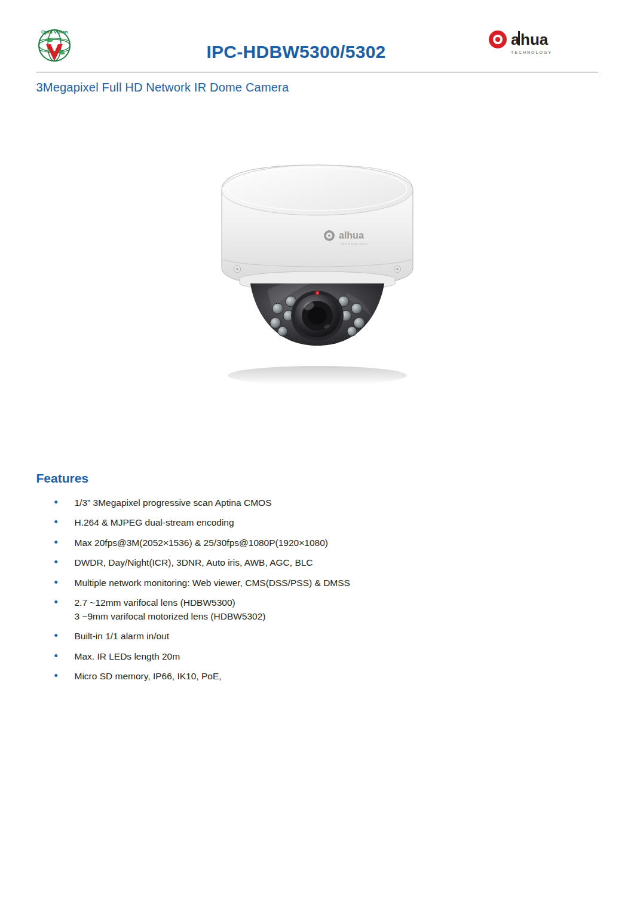Opto Vision Opto Vision
IPC-HDBW5300/5302
Dahua Technology a hua TECHNOLOGY
3Megapixel Full HD Network IR Dome Camera
IPC-HDBW5300 / 5302 dome camera alhua TECHNOLOGY
Features
1/3” 3Megapixel progressive scan Aptina CMOS
H.264 & MJPEG dual-stream encoding
Max 20fps@3M(2052×1536) & 25/30fps@1080P(1920×1080)
DWDR, Day/Night(ICR), 3DNR, Auto iris, AWB, AGC, BLC
Multiple network monitoring: Web viewer, CMS(DSS/PSS) & DMSS
2.7 ~12mm varifocal lens (HDBW5300) 3 ~9mm varifocal motorized lens (HDBW5302)
Built-in 1/1 alarm in/out
Max. IR LEDs length 20m
Micro SD memory, IP66, IK10, PoE,